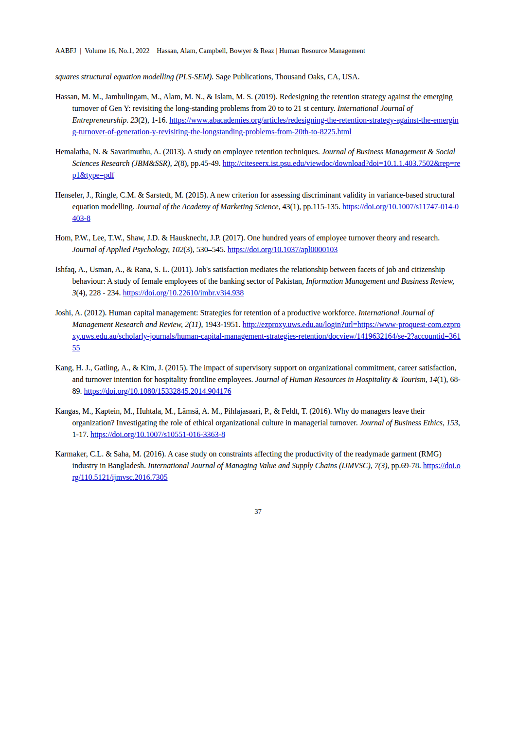AABFJ | Volume 16, No.1, 2022 Hassan, Alam, Campbell, Bowyer & Reaz | Human Resource Management
squares structural equation modelling (PLS-SEM). Sage Publications, Thousand Oaks, CA, USA.
Hassan, M. M., Jambulingam, M., Alam, M. N., & Islam, M. S. (2019). Redesigning the retention strategy against the emerging turnover of Gen Y: revisiting the long-standing problems from 20 to to 21 st century. International Journal of Entrepreneurship. 23(2), 1-16. https://www.abacademies.org/articles/redesigning-the-retention-strategy-against-the-emerging-turnover-of-generation-y-revisiting-the-longstanding-problems-from-20th-to-8225.html
Hemalatha, N. & Savarimuthu, A. (2013). A study on employee retention techniques. Journal of Business Management & Social Sciences Research (JBM&SSR), 2(8), pp.45-49. http://citeseerx.ist.psu.edu/viewdoc/download?doi=10.1.1.403.7502&rep=rep1&type=pdf
Henseler, J., Ringle, C.M. & Sarstedt, M. (2015). A new criterion for assessing discriminant validity in variance-based structural equation modelling. Journal of the Academy of Marketing Science, 43(1), pp.115-135. https://doi.org/10.1007/s11747-014-0403-8
Hom, P.W., Lee, T.W., Shaw, J.D. & Hausknecht, J.P. (2017). One hundred years of employee turnover theory and research. Journal of Applied Psychology, 102(3), 530–545. https://doi.org/10.1037/apl0000103
Ishfaq, A., Usman, A., & Rana, S. L. (2011). Job's satisfaction mediates the relationship between facets of job and citizenship behaviour: A study of female employees of the banking sector of Pakistan, Information Management and Business Review, 3(4), 228 - 234. https://doi.org/10.22610/imbr.v3i4.938
Joshi, A. (2012). Human capital management: Strategies for retention of a productive workforce. International Journal of Management Research and Review, 2(11), 1943-1951. http://ezproxy.uws.edu.au/login?url=https://www-proquest-com.ezproxy.uws.edu.au/scholarly-journals/human-capital-management-strategies-retention/docview/1419632164/se-2?accountid=36155
Kang, H. J., Gatling, A., & Kim, J. (2015). The impact of supervisory support on organizational commitment, career satisfaction, and turnover intention for hospitality frontline employees. Journal of Human Resources in Hospitality & Tourism, 14(1), 68-89. https://doi.org/10.1080/15332845.2014.904176
Kangas, M., Kaptein, M., Huhtala, M., Lämsä, A. M., Pihlajasaari, P., & Feldt, T. (2016). Why do managers leave their organization? Investigating the role of ethical organizational culture in managerial turnover. Journal of Business Ethics, 153, 1-17. https://doi.org/10.1007/s10551-016-3363-8
Karmaker, C.L. & Saha, M. (2016). A case study on constraints affecting the productivity of the readymade garment (RMG) industry in Bangladesh. International Journal of Managing Value and Supply Chains (IJMVSC), 7(3), pp.69-78. https://doi.org/110.5121/ijmvsc.2016.7305
37